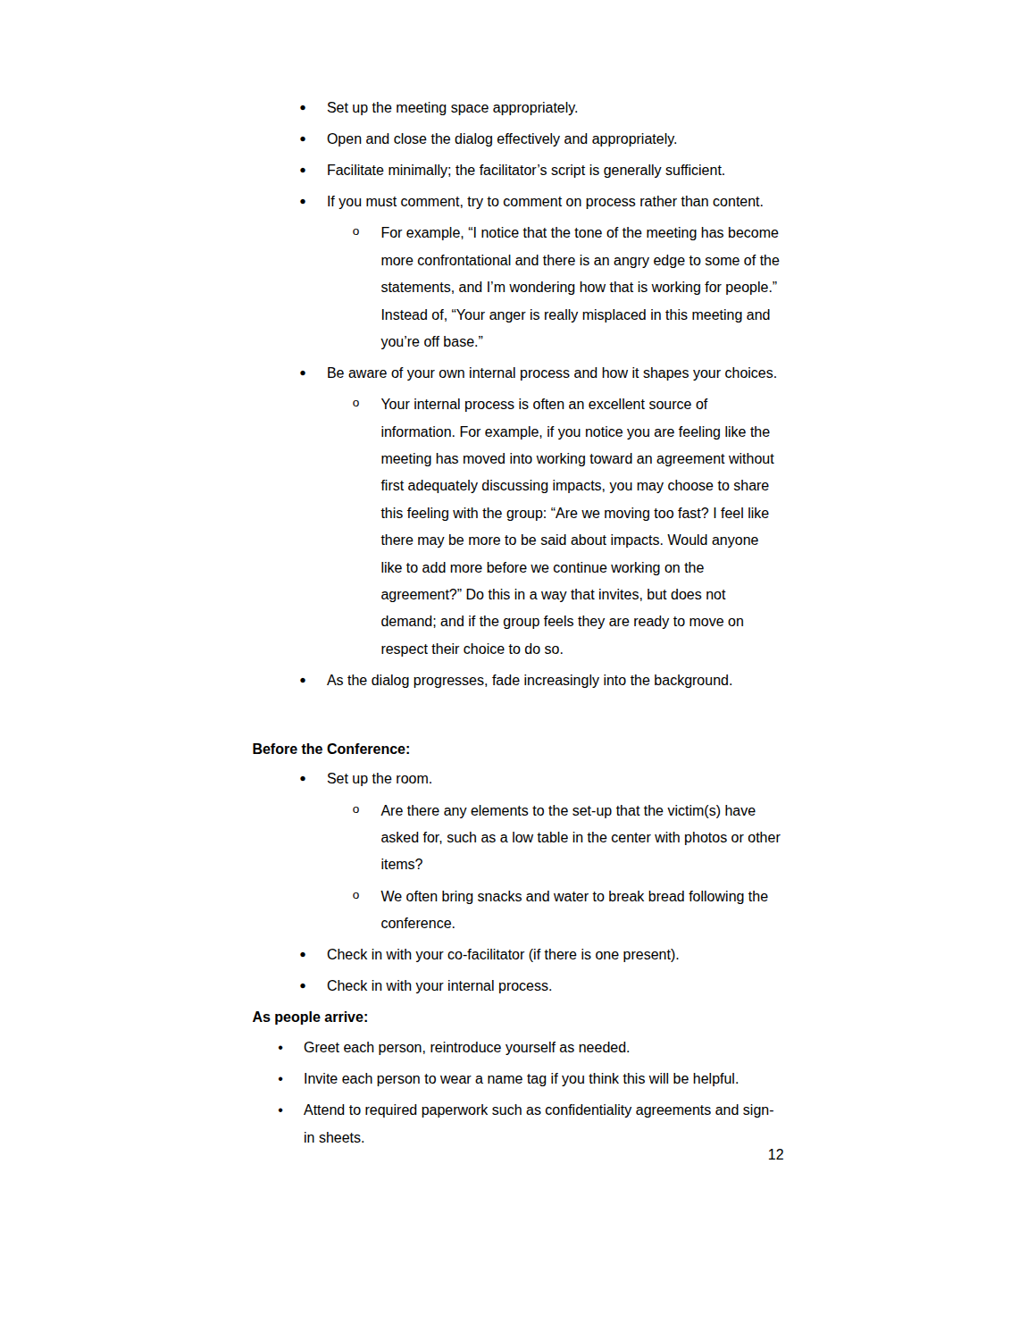Set up the meeting space appropriately.
Open and close the dialog effectively and appropriately.
Facilitate minimally; the facilitator’s script is generally sufficient.
If you must comment, try to comment on process rather than content.
For example, “I notice that the tone of the meeting has become more confrontational and there is an angry edge to some of the statements, and I’m wondering how that is working for people.” Instead of, “Your anger is really misplaced in this meeting and you’re off base.”
Be aware of your own internal process and how it shapes your choices.
Your internal process is often an excellent source of information. For example, if you notice you are feeling like the meeting has moved into working toward an agreement without first adequately discussing impacts, you may choose to share this feeling with the group: “Are we moving too fast? I feel like there may be more to be said about impacts. Would anyone like to add more before we continue working on the agreement?” Do this in a way that invites, but does not demand; and if the group feels they are ready to move on respect their choice to do so.
As the dialog progresses, fade increasingly into the background.
Before the Conference:
Set up the room.
Are there any elements to the set-up that the victim(s) have asked for, such as a low table in the center with photos or other items?
We often bring snacks and water to break bread following the conference.
Check in with your co-facilitator (if there is one present).
Check in with your internal process.
As people arrive:
Greet each person, reintroduce yourself as needed.
Invite each person to wear a name tag if you think this will be helpful.
Attend to required paperwork such as confidentiality agreements and sign-in sheets.
12